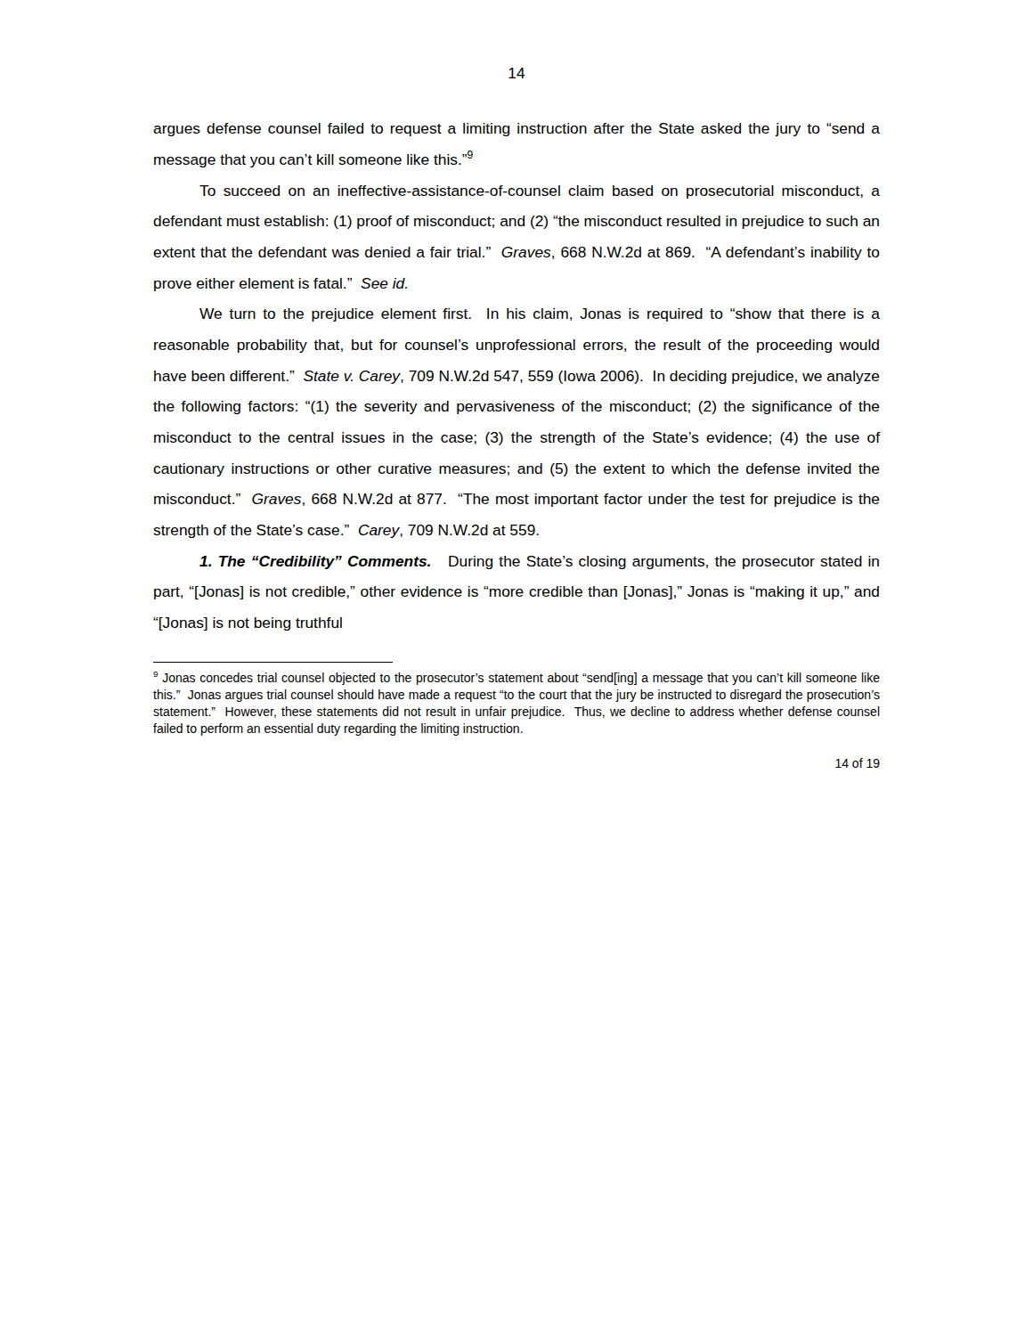14
argues defense counsel failed to request a limiting instruction after the State asked the jury to “send a message that you can’t kill someone like this.”9
To succeed on an ineffective-assistance-of-counsel claim based on prosecutorial misconduct, a defendant must establish: (1) proof of misconduct; and (2) “the misconduct resulted in prejudice to such an extent that the defendant was denied a fair trial.” Graves, 668 N.W.2d at 869. “A defendant’s inability to prove either element is fatal.” See id.
We turn to the prejudice element first. In his claim, Jonas is required to “show that there is a reasonable probability that, but for counsel’s unprofessional errors, the result of the proceeding would have been different.” State v. Carey, 709 N.W.2d 547, 559 (Iowa 2006). In deciding prejudice, we analyze the following factors: “(1) the severity and pervasiveness of the misconduct; (2) the significance of the misconduct to the central issues in the case; (3) the strength of the State’s evidence; (4) the use of cautionary instructions or other curative measures; and (5) the extent to which the defense invited the misconduct.” Graves, 668 N.W.2d at 877. “The most important factor under the test for prejudice is the strength of the State’s case.” Carey, 709 N.W.2d at 559.
1. The “Credibility” Comments. During the State’s closing arguments, the prosecutor stated in part, “[Jonas] is not credible,” other evidence is “more credible than [Jonas],” Jonas is “making it up,” and “[Jonas] is not being truthful
9 Jonas concedes trial counsel objected to the prosecutor’s statement about “send[ing] a message that you can’t kill someone like this.” Jonas argues trial counsel should have made a request “to the court that the jury be instructed to disregard the prosecution’s statement.” However, these statements did not result in unfair prejudice. Thus, we decline to address whether defense counsel failed to perform an essential duty regarding the limiting instruction.
14 of 19